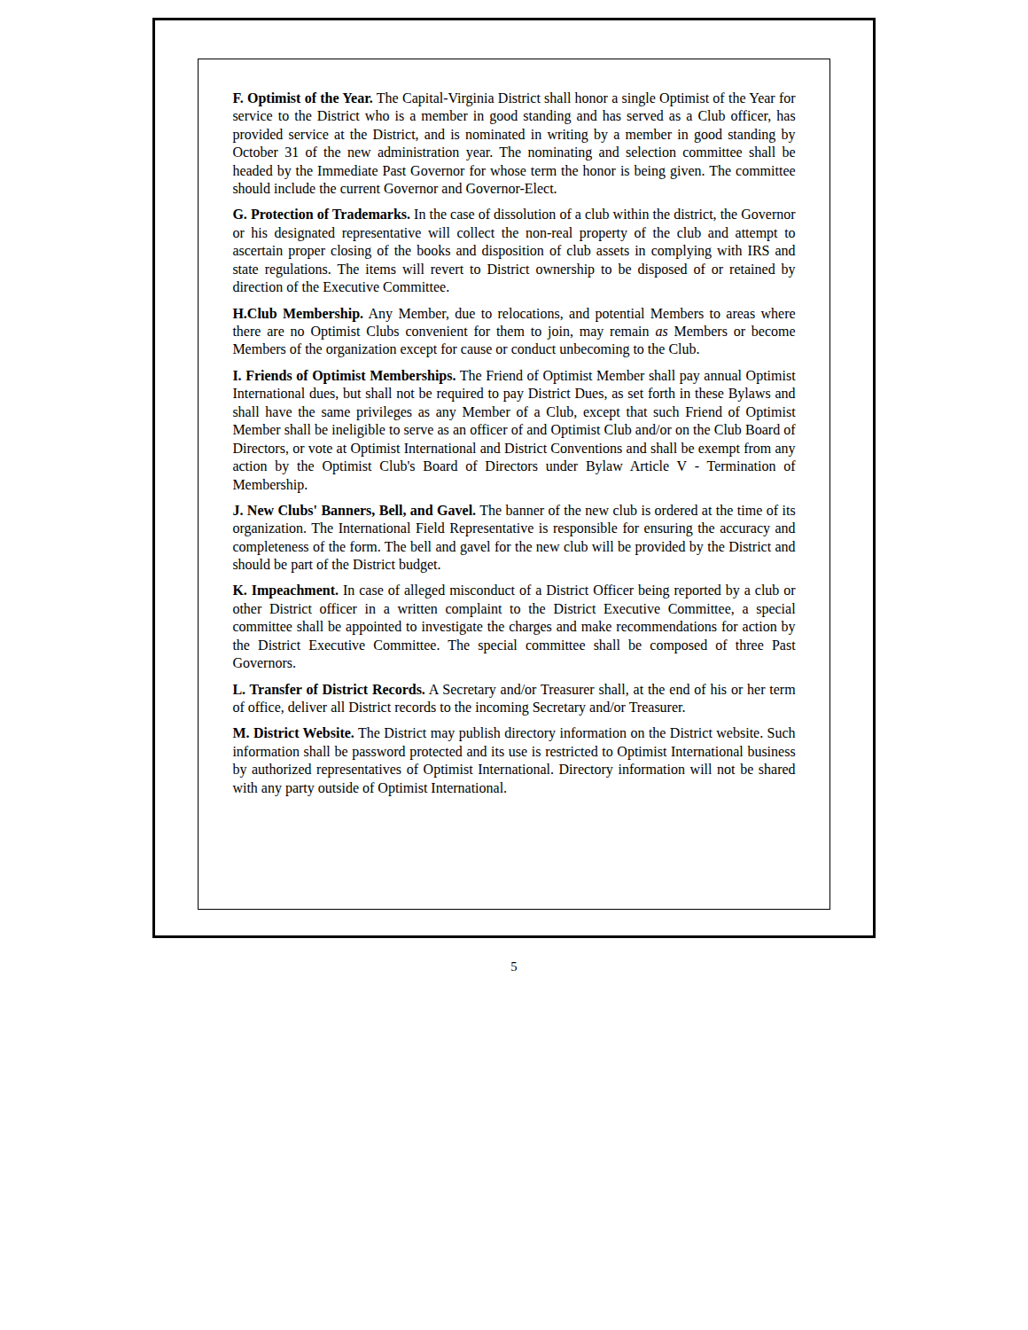F. Optimist of the Year. The Capital-Virginia District shall honor a single Optimist of the Year for service to the District who is a member in good standing and has served as a Club officer, has provided service at the District, and is nominated in writing by a member in good standing by October 31 of the new administration year. The nominating and selection committee shall be headed by the Immediate Past Governor for whose term the honor is being given. The committee should include the current Governor and Governor-Elect.
G. Protection of Trademarks. In the case of dissolution of a club within the district, the Governor or his designated representative will collect the non-real property of the club and attempt to ascertain proper closing of the books and disposition of club assets in complying with IRS and state regulations. The items will revert to District ownership to be disposed of or retained by direction of the Executive Committee.
H.Club Membership. Any Member, due to relocations, and potential Members to areas where there are no Optimist Clubs convenient for them to join, may remain as Members or become Members of the organization except for cause or conduct unbecoming to the Club.
I. Friends of Optimist Memberships. The Friend of Optimist Member shall pay annual Optimist International dues, but shall not be required to pay District Dues, as set forth in these Bylaws and shall have the same privileges as any Member of a Club, except that such Friend of Optimist Member shall be ineligible to serve as an officer of and Optimist Club and/or on the Club Board of Directors, or vote at Optimist International and District Conventions and shall be exempt from any action by the Optimist Club's Board of Directors under Bylaw Article V - Termination of Membership.
J. New Clubs' Banners, Bell, and Gavel. The banner of the new club is ordered at the time of its organization. The International Field Representative is responsible for ensuring the accuracy and completeness of the form. The bell and gavel for the new club will be provided by the District and should be part of the District budget.
K. Impeachment. In case of alleged misconduct of a District Officer being reported by a club or other District officer in a written complaint to the District Executive Committee, a special committee shall be appointed to investigate the charges and make recommendations for action by the District Executive Committee. The special committee shall be composed of three Past Governors.
L. Transfer of District Records. A Secretary and/or Treasurer shall, at the end of his or her term of office, deliver all District records to the incoming Secretary and/or Treasurer.
M. District Website. The District may publish directory information on the District website. Such information shall be password protected and its use is restricted to Optimist International business by authorized representatives of Optimist International. Directory information will not be shared with any party outside of Optimist International.
5